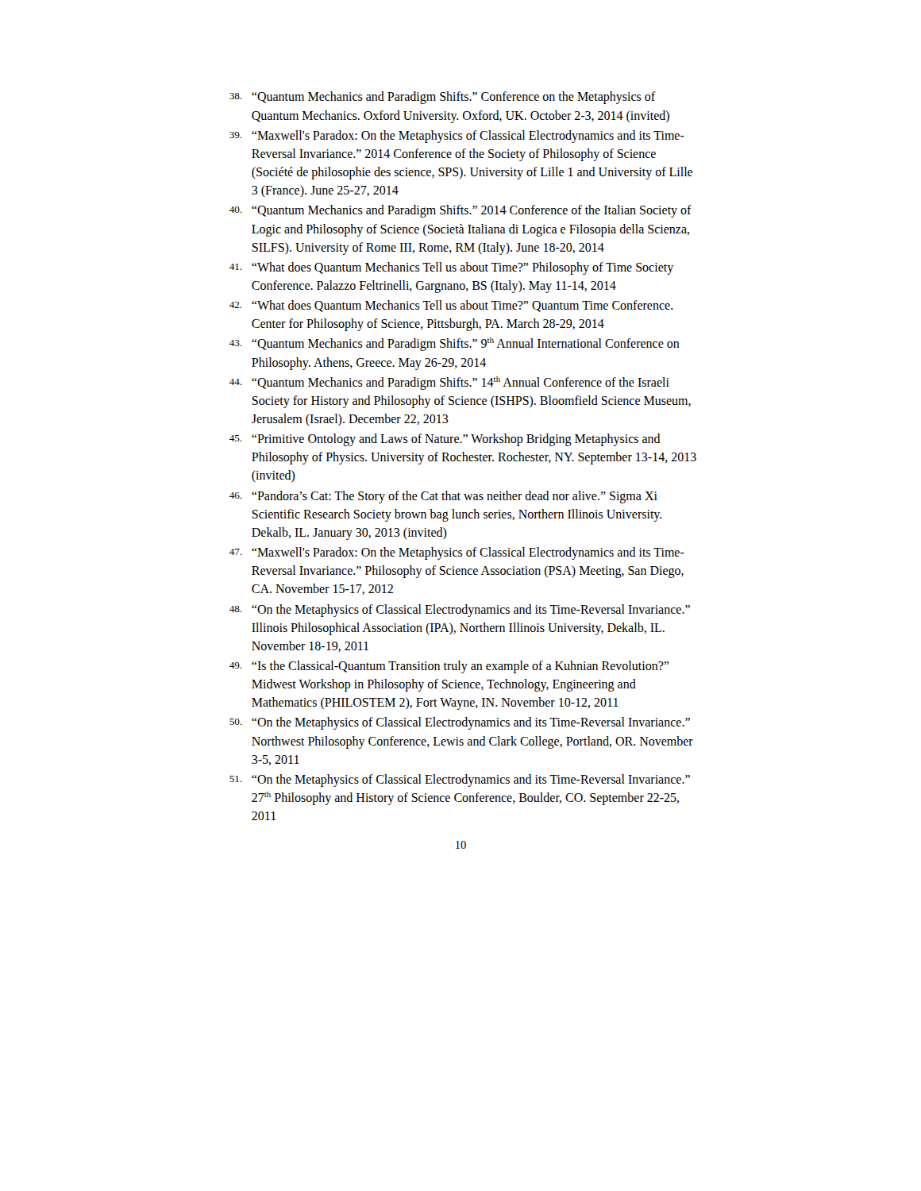38.“Quantum Mechanics and Paradigm Shifts.” Conference on the Metaphysics of Quantum Mechanics. Oxford University. Oxford, UK. October 2-3, 2014 (invited)
39.“Maxwell's Paradox: On the Metaphysics of Classical Electrodynamics and its Time-Reversal Invariance.” 2014 Conference of the Society of Philosophy of Science (Société de philosophie des science, SPS). University of Lille 1 and University of Lille 3 (France). June 25-27, 2014
40.“Quantum Mechanics and Paradigm Shifts.” 2014 Conference of the Italian Society of Logic and Philosophy of Science (Società Italiana di Logica e Filosopia della Scienza, SILFS). University of Rome III, Rome, RM (Italy). June 18-20, 2014
41.“What does Quantum Mechanics Tell us about Time?” Philosophy of Time Society Conference. Palazzo Feltrinelli, Gargnano, BS (Italy). May 11-14, 2014
42.“What does Quantum Mechanics Tell us about Time?” Quantum Time Conference. Center for Philosophy of Science, Pittsburgh, PA. March 28-29, 2014
43.“Quantum Mechanics and Paradigm Shifts.” 9th Annual International Conference on Philosophy. Athens, Greece. May 26-29, 2014
44.“Quantum Mechanics and Paradigm Shifts.” 14th Annual Conference of the Israeli Society for History and Philosophy of Science (ISHPS). Bloomfield Science Museum, Jerusalem (Israel). December 22, 2013
45.“Primitive Ontology and Laws of Nature.” Workshop Bridging Metaphysics and Philosophy of Physics. University of Rochester. Rochester, NY. September 13-14, 2013 (invited)
46.“Pandora’s Cat: The Story of the Cat that was neither dead nor alive.” Sigma Xi Scientific Research Society brown bag lunch series, Northern Illinois University. Dekalb, IL. January 30, 2013 (invited)
47.“Maxwell's Paradox: On the Metaphysics of Classical Electrodynamics and its Time-Reversal Invariance.” Philosophy of Science Association (PSA) Meeting, San Diego, CA. November 15-17, 2012
48.“On the Metaphysics of Classical Electrodynamics and its Time-Reversal Invariance.” Illinois Philosophical Association (IPA), Northern Illinois University, Dekalb, IL. November 18-19, 2011
49.“Is the Classical-Quantum Transition truly an example of a Kuhnian Revolution?” Midwest Workshop in Philosophy of Science, Technology, Engineering and Mathematics (PHILOSTEM 2), Fort Wayne, IN. November 10-12, 2011
50.“On the Metaphysics of Classical Electrodynamics and its Time-Reversal Invariance.” Northwest Philosophy Conference, Lewis and Clark College, Portland, OR. November 3-5, 2011
51.“On the Metaphysics of Classical Electrodynamics and its Time-Reversal Invariance.” 27th Philosophy and History of Science Conference, Boulder, CO. September 22-25, 2011
10